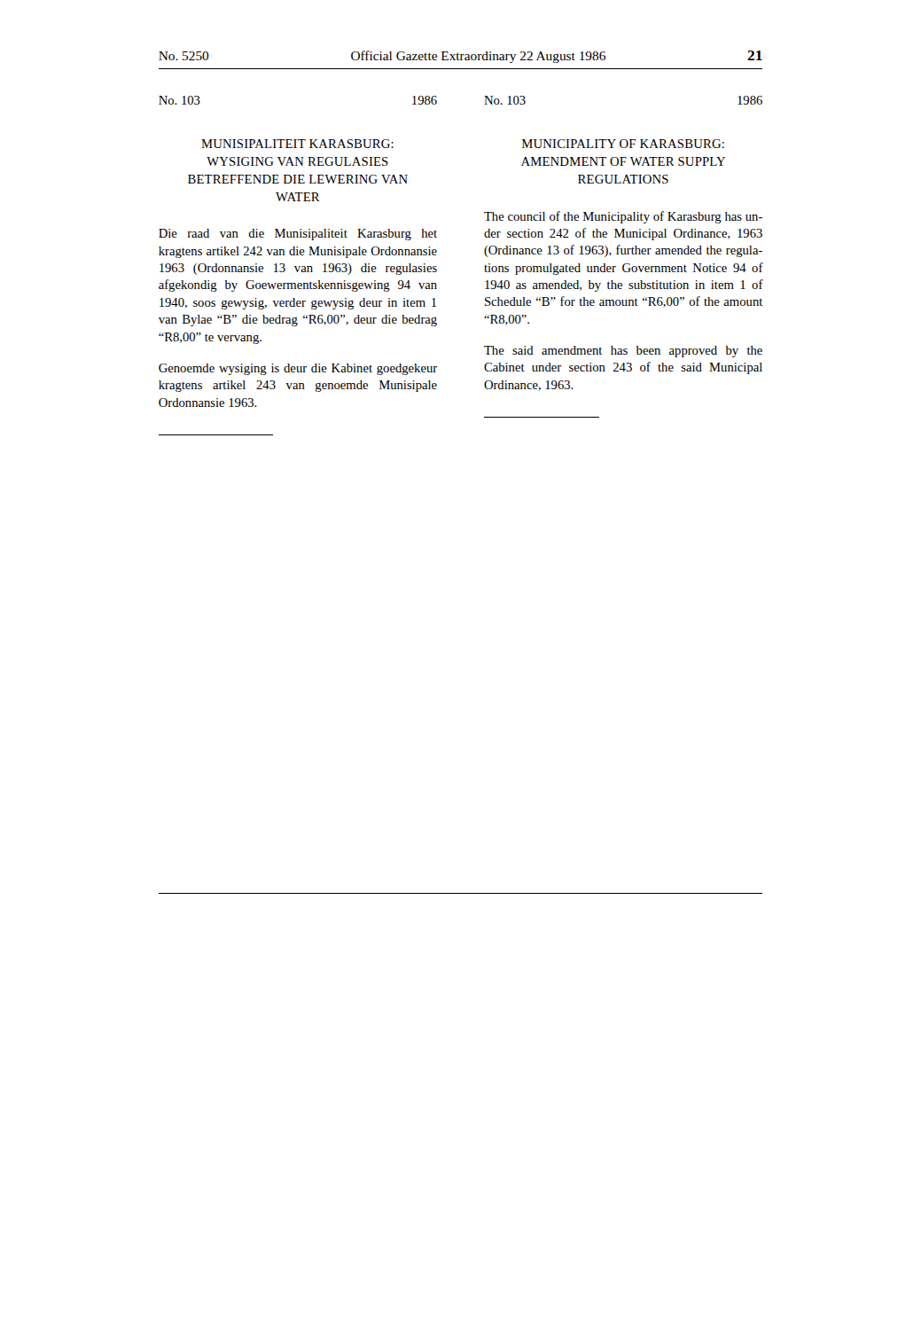No. 5250
Official Gazette Extraordinary 22 August 1986
21
No. 103 1986
Munisipaliteit Karasburg:
Wysiging van Regulasies
Betreffende die Lewering van
Water
Die raad van die Munisipaliteit Karasburg het kragtens artikel 242 van die Munisipale Ordonnansie 1963 (Ordonnansie 13 van 1963) die regulasies afgekondig by Goewermentskennisgewing 94 van 1940, soos gewysig, verder gewysig deur in item 1 van Bylae “B” die bedrag “R6,00”, deur die bedrag “R8,00” te vervang.
Genoemde wysiging is deur die Kabinet goedgekeur kragtens artikel 243 van genoemde Munisipale Ordonnansie 1963.
No. 103 1986
Municipality of Karasburg:
Amendment of Water Supply
Regulations
The council of the Municipality of Karasburg has under section 242 of the Municipal Ordinance, 1963 (Ordinance 13 of 1963), further amended the regulations promulgated under Government Notice 94 of 1940 as amended, by the substitution in item 1 of Schedule “B” for the amount “R6,00” of the amount “R8,00”.
The said amendment has been approved by the Cabinet under section 243 of the said Municipal Ordinance, 1963.